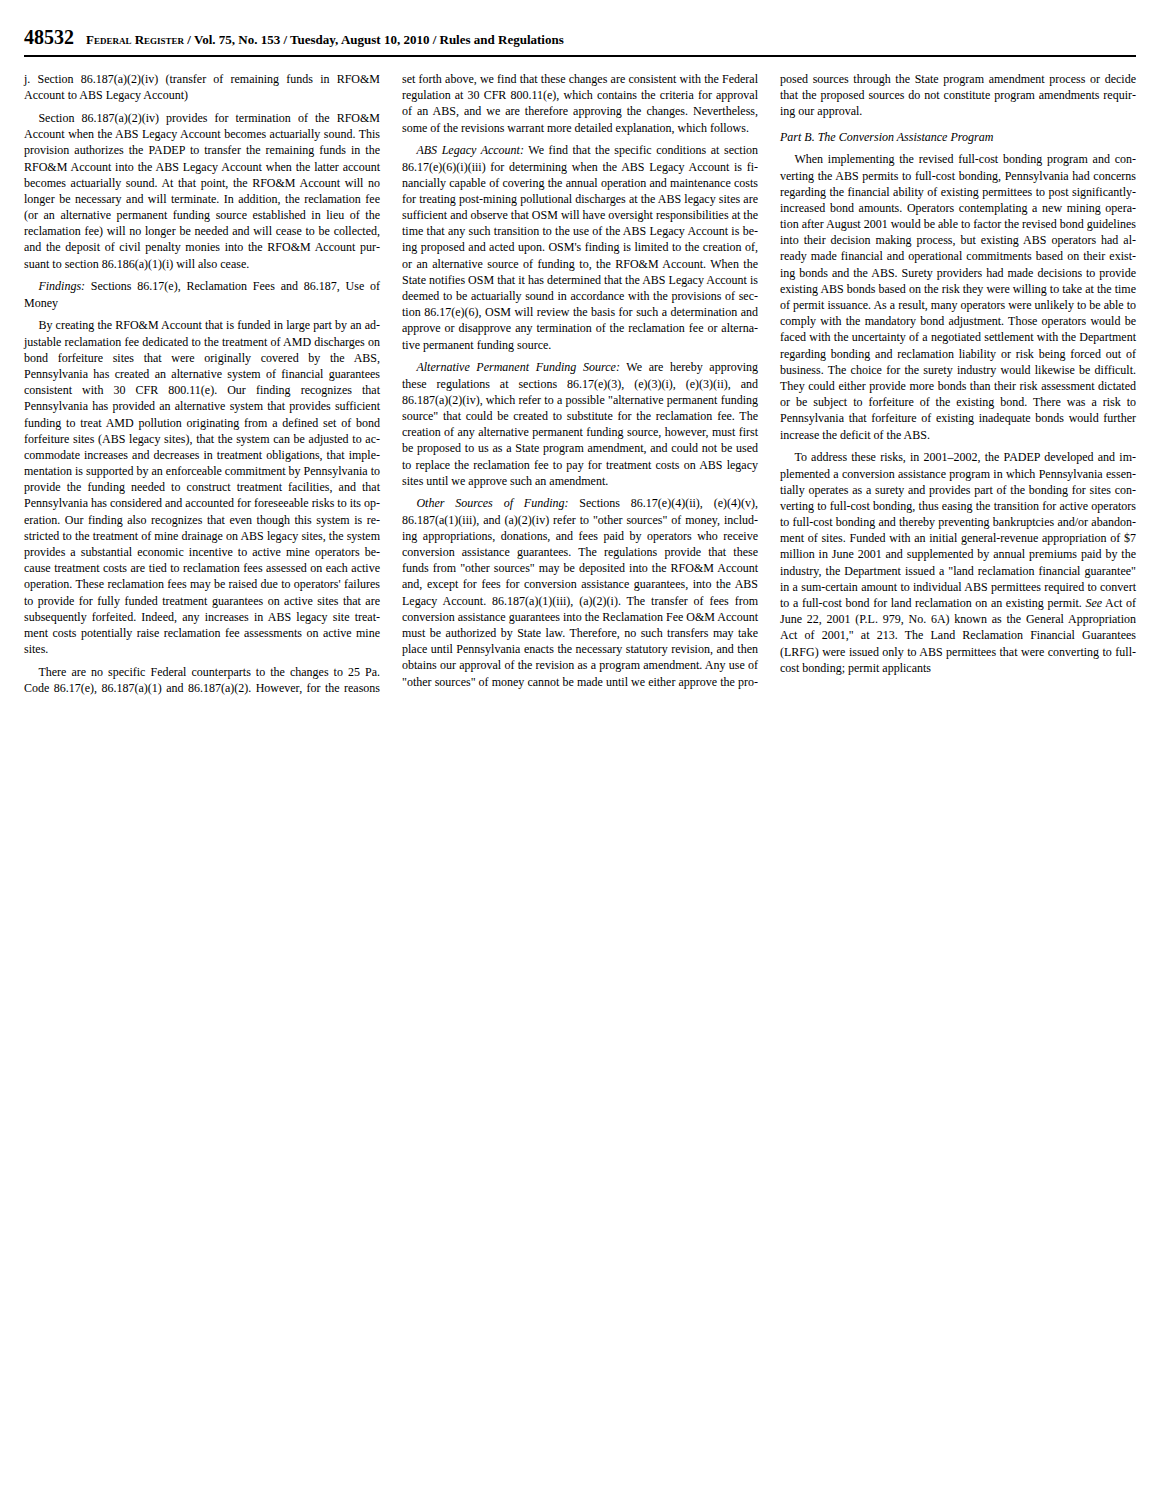48532 Federal Register / Vol. 75, No. 153 / Tuesday, August 10, 2010 / Rules and Regulations
j. Section 86.187(a)(2)(iv) (transfer of remaining funds in RFO&M Account to ABS Legacy Account)
Section 86.187(a)(2)(iv) provides for termination of the RFO&M Account when the ABS Legacy Account becomes actuarially sound. This provision authorizes the PADEP to transfer the remaining funds in the RFO&M Account into the ABS Legacy Account when the latter account becomes actuarially sound. At that point, the RFO&M Account will no longer be necessary and will terminate. In addition, the reclamation fee (or an alternative permanent funding source established in lieu of the reclamation fee) will no longer be needed and will cease to be collected, and the deposit of civil penalty monies into the RFO&M Account pursuant to section 86.186(a)(1)(i) will also cease.
Findings: Sections 86.17(e), Reclamation Fees and 86.187, Use of Money
By creating the RFO&M Account that is funded in large part by an adjustable reclamation fee dedicated to the treatment of AMD discharges on bond forfeiture sites that were originally covered by the ABS, Pennsylvania has created an alternative system of financial guarantees consistent with 30 CFR 800.11(e). Our finding recognizes that Pennsylvania has provided an alternative system that provides sufficient funding to treat AMD pollution originating from a defined set of bond forfeiture sites (ABS legacy sites), that the system can be adjusted to accommodate increases and decreases in treatment obligations, that implementation is supported by an enforceable commitment by Pennsylvania to provide the funding needed to construct treatment facilities, and that Pennsylvania has considered and accounted for foreseeable risks to its operation. Our finding also recognizes that even though this system is restricted to the treatment of mine drainage on ABS legacy sites, the system provides a substantial economic incentive to active mine operators because treatment costs are tied to reclamation fees assessed on each active operation. These reclamation fees may be raised due to operators' failures to provide for fully funded treatment guarantees on active sites that are subsequently forfeited. Indeed, any increases in ABS legacy site treatment costs potentially raise reclamation fee assessments on active mine sites.
There are no specific Federal counterparts to the changes to 25 Pa. Code 86.17(e), 86.187(a)(1) and 86.187(a)(2). However, for the reasons set forth above, we find that these changes are consistent with the Federal regulation at 30 CFR 800.11(e), which contains the criteria for approval of an ABS, and we are therefore approving the changes. Nevertheless, some of the revisions warrant more detailed explanation, which follows.
ABS Legacy Account: We find that the specific conditions at section 86.17(e)(6)(i)(iii) for determining when the ABS Legacy Account is financially capable of covering the annual operation and maintenance costs for treating post-mining pollutional discharges at the ABS legacy sites are sufficient and observe that OSM will have oversight responsibilities at the time that any such transition to the use of the ABS Legacy Account is being proposed and acted upon. OSM's finding is limited to the creation of, or an alternative source of funding to, the RFO&M Account. When the State notifies OSM that it has determined that the ABS Legacy Account is deemed to be actuarially sound in accordance with the provisions of section 86.17(e)(6), OSM will review the basis for such a determination and approve or disapprove any termination of the reclamation fee or alternative permanent funding source.
Alternative Permanent Funding Source: We are hereby approving these regulations at sections 86.17(e)(3), (e)(3)(i), (e)(3)(ii), and 86.187(a)(2)(iv), which refer to a possible "alternative permanent funding source" that could be created to substitute for the reclamation fee. The creation of any alternative permanent funding source, however, must first be proposed to us as a State program amendment, and could not be used to replace the reclamation fee to pay for treatment costs on ABS legacy sites until we approve such an amendment.
Other Sources of Funding: Sections 86.17(e)(4)(ii), (e)(4)(v), 86.187(a(1)(iii), and (a)(2)(iv) refer to "other sources" of money, including appropriations, donations, and fees paid by operators who receive conversion assistance guarantees. The regulations provide that these funds from "other sources" may be deposited into the RFO&M Account and, except for fees for conversion assistance guarantees, into the ABS Legacy Account. 86.187(a)(1)(iii), (a)(2)(i). The transfer of fees from conversion assistance guarantees into the Reclamation Fee O&M Account must be authorized by State law. Therefore, no such transfers may take place until Pennsylvania enacts the necessary statutory revision, and then obtains our approval of the revision as a program amendment. Any use of "other sources" of money cannot be made until we either approve the proposed sources through the State program amendment process or decide that the proposed sources do not constitute program amendments requiring our approval.
Part B. The Conversion Assistance Program
When implementing the revised full-cost bonding program and converting the ABS permits to full-cost bonding, Pennsylvania had concerns regarding the financial ability of existing permittees to post significantly-increased bond amounts. Operators contemplating a new mining operation after August 2001 would be able to factor the revised bond guidelines into their decision making process, but existing ABS operators had already made financial and operational commitments based on their existing bonds and the ABS. Surety providers had made decisions to provide existing ABS bonds based on the risk they were willing to take at the time of permit issuance. As a result, many operators were unlikely to be able to comply with the mandatory bond adjustment. Those operators would be faced with the uncertainty of a negotiated settlement with the Department regarding bonding and reclamation liability or risk being forced out of business. The choice for the surety industry would likewise be difficult. They could either provide more bonds than their risk assessment dictated or be subject to forfeiture of the existing bond. There was a risk to Pennsylvania that forfeiture of existing inadequate bonds would further increase the deficit of the ABS.
To address these risks, in 2001–2002, the PADEP developed and implemented a conversion assistance program in which Pennsylvania essentially operates as a surety and provides part of the bonding for sites converting to full-cost bonding, thus easing the transition for active operators to full-cost bonding and thereby preventing bankruptcies and/or abandonment of sites. Funded with an initial general-revenue appropriation of $7 million in June 2001 and supplemented by annual premiums paid by the industry, the Department issued a "land reclamation financial guarantee" in a sum-certain amount to individual ABS permittees required to convert to a full-cost bond for land reclamation on an existing permit. See Act of June 22, 2001 (P.L. 979, No. 6A) known as the General Appropriation Act of 2001," at 213. The Land Reclamation Financial Guarantees (LRFG) were issued only to ABS permittees that were converting to full-cost bonding; permit applicants